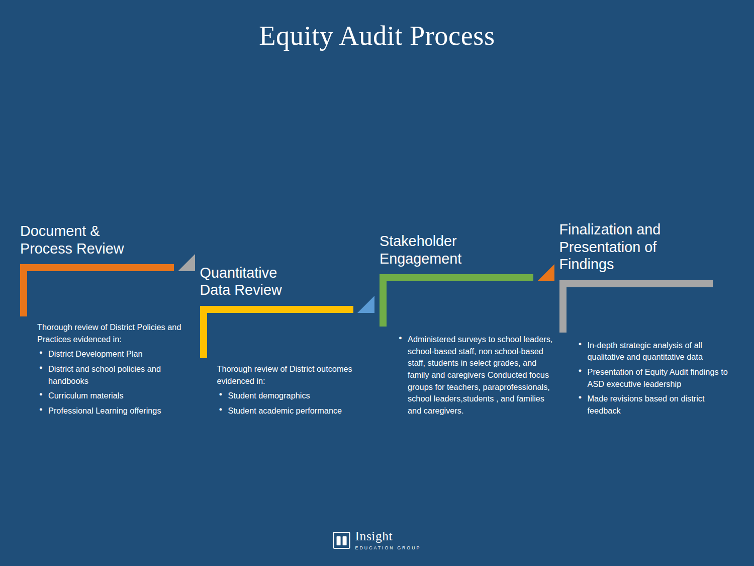Equity Audit Process
Document &
Process Review
Thorough review of District Policies and Practices evidenced in:
District Development Plan
District and school policies and handbooks
Curriculum materials
Professional Learning offerings
Quantitative
Data Review
Thorough review of District outcomes evidenced in:
Student demographics
Student academic performance
Stakeholder
Engagement
Administered surveys to school leaders, school-based staff, non school-based staff, students in select grades, and family and caregivers Conducted focus groups for teachers, paraprofessionals, school leaders,students , and families and caregivers.
Finalization and
Presentation of
Findings
In-depth strategic analysis of all qualitative and quantitative data
Presentation of Equity Audit findings to ASD executive leadership
Made revisions based on district feedback
Insight
EDUCATION GROUP